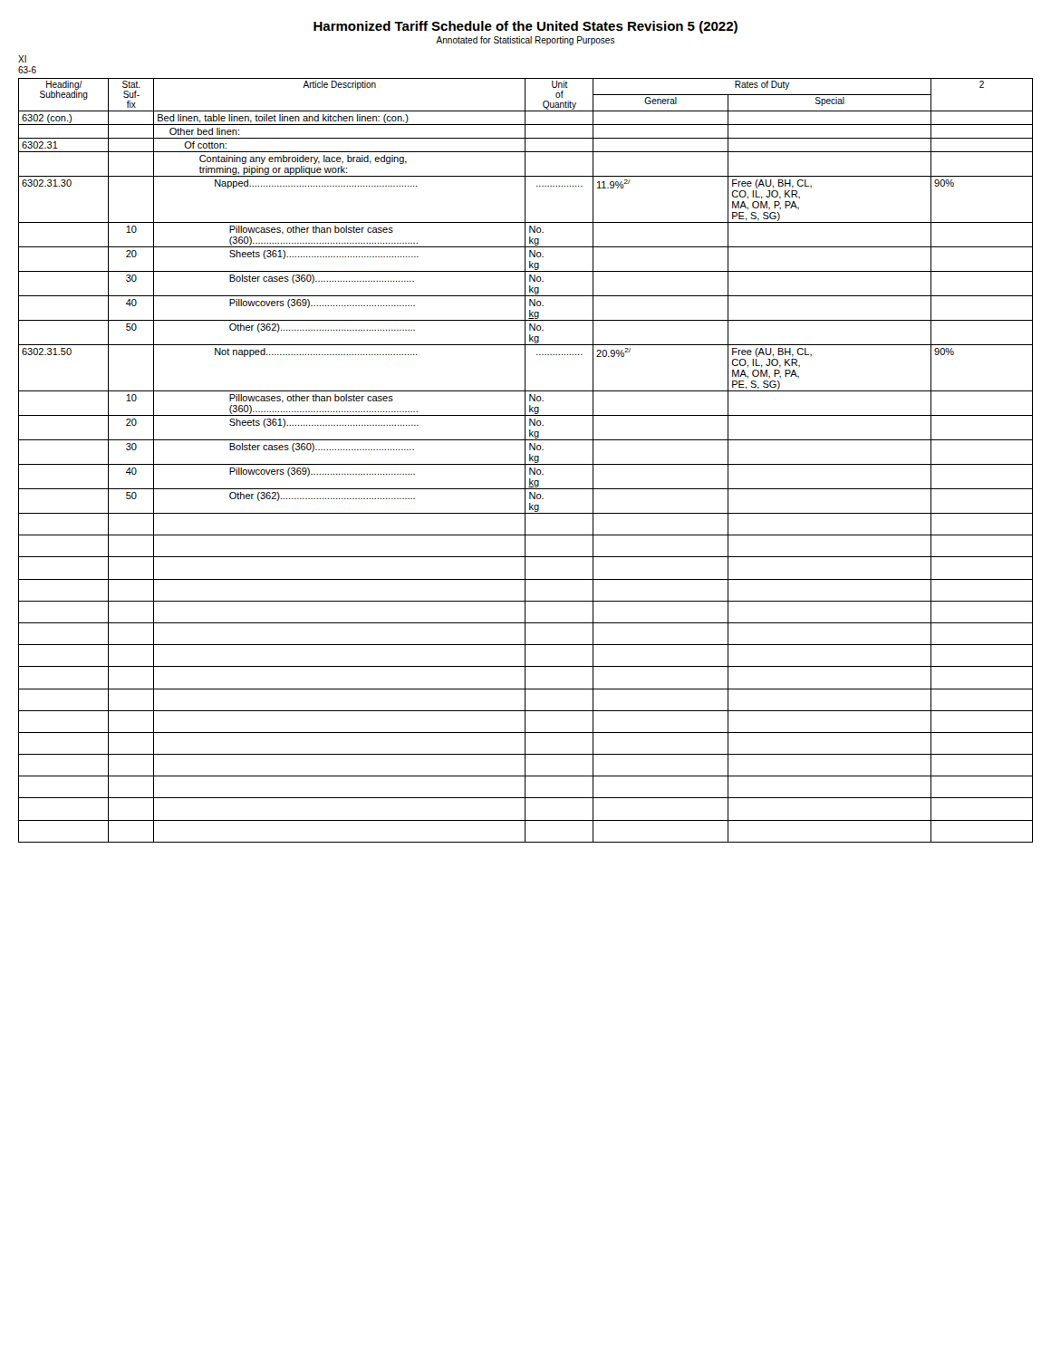Harmonized Tariff Schedule of the United States Revision 5 (2022)
Annotated for Statistical Reporting Purposes
XI
63-6
| Heading/ Subheading | Stat. Suf- fix | Article Description | Unit of Quantity | Rates of Duty | 2 |
| --- | --- | --- | --- | --- | --- |
| General | Special |
| 6302 (con.) | | Bed linen, table linen, toilet linen and kitchen linen: (con.) | | | | |
| | | Other bed linen: | | | | |
| 6302.31 | | Of cotton: | | | | |
| | | Containing any embroidery, lace, braid, edging, trimming, piping or applique work: | | | | |
| 6302.31.30 | | Napped............................................................. | ................. | 11.9% 2/ | Free (AU, BH, CL, CO, IL, JO, KR, MA, OM, P, PA, PE, S, SG) | 90% |
| | 10 | Pillowcases, other than bolster cases (360)............................................................ | No. kg | | | |
| | 20 | Sheets (361)................................................ | No. kg | | | |
| | 30 | Bolster cases (360).................................... | No. kg | | | |
| | 40 | Pillowcovers (369)...................................... | No. kg | | | |
| | 50 | Other (362)................................................. | No. kg | | | |
| 6302.31.50 | | Not napped....................................................... | ................. | 20.9% 2/ | Free (AU, BH, CL, CO, IL, JO, KR, MA, OM, P, PA, PE, S, SG) | 90% |
| | 10 | Pillowcases, other than bolster cases (360)............................................................ | No. kg | | | |
| | 20 | Sheets (361)................................................ | No. kg | | | |
| | 30 | Bolster cases (360).................................... | No. kg | | | |
| | 40 | Pillowcovers (369)...................................... | No. kg | | | |
| | 50 | Other (362)................................................. | No. kg | | | |